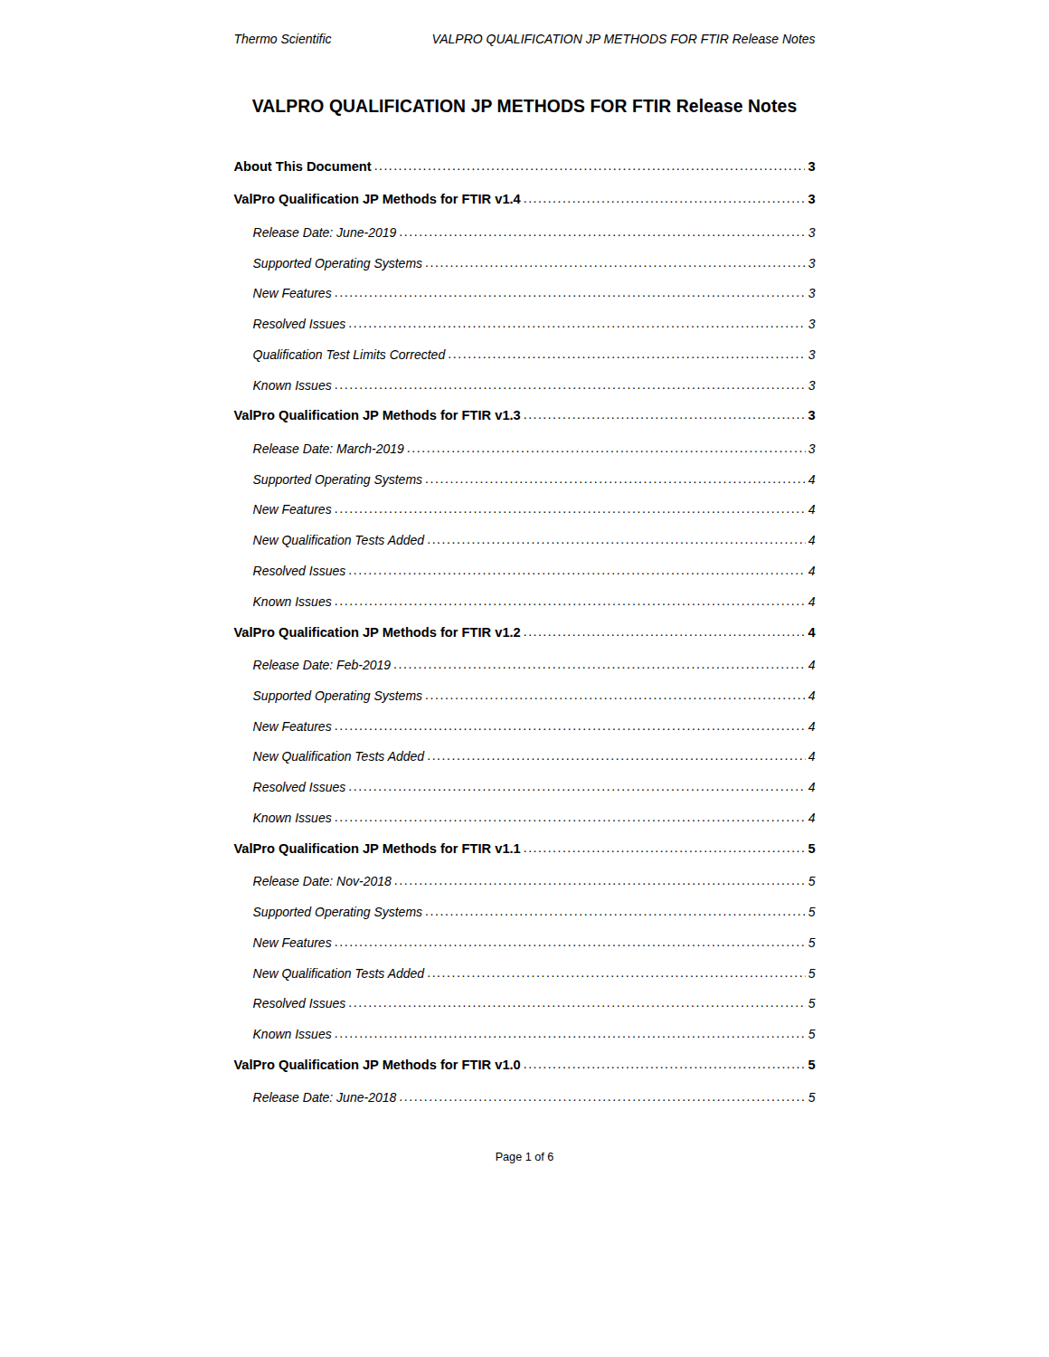Thermo Scientific
VALPRO QUALIFICATION JP METHODS FOR FTIR Release Notes
VALPRO QUALIFICATION JP METHODS FOR FTIR Release Notes
About This Document ........................................................................................................................... 3
ValPro Qualification JP Methods for FTIR v1.4 ................................................................................................. 3
Release Date: June-2019 ......................................................................................................................... 3
Supported Operating Systems .................................................................................................................... 3
New Features ....................................................................................................................................... 3
Resolved Issues .................................................................................................................................... 3
Qualification Test Limits Corrected .......................................................................................................... 3
Known Issues ....................................................................................................................................... 3
ValPro Qualification JP Methods for FTIR v1.3 ................................................................................................. 3
Release Date: March-2019 ....................................................................................................................... 3
Supported Operating Systems .................................................................................................................... 4
New Features ....................................................................................................................................... 4
New Qualification Tests Added .................................................................................................................. 4
Resolved Issues .................................................................................................................................... 4
Known Issues ....................................................................................................................................... 4
ValPro Qualification JP Methods for FTIR v1.2 ................................................................................................. 4
Release Date: Feb-2019 ........................................................................................................................... 4
Supported Operating Systems .................................................................................................................... 4
New Features ....................................................................................................................................... 4
New Qualification Tests Added .................................................................................................................. 4
Resolved Issues .................................................................................................................................... 4
Known Issues ....................................................................................................................................... 4
ValPro Qualification JP Methods for FTIR v1.1 ................................................................................................. 5
Release Date: Nov-2018 ........................................................................................................................... 5
Supported Operating Systems .................................................................................................................... 5
New Features ....................................................................................................................................... 5
New Qualification Tests Added .................................................................................................................. 5
Resolved Issues .................................................................................................................................... 5
Known Issues ....................................................................................................................................... 5
ValPro Qualification JP Methods for FTIR v1.0 ................................................................................................. 5
Release Date: June-2018 ......................................................................................................................... 5
Page 1 of 6